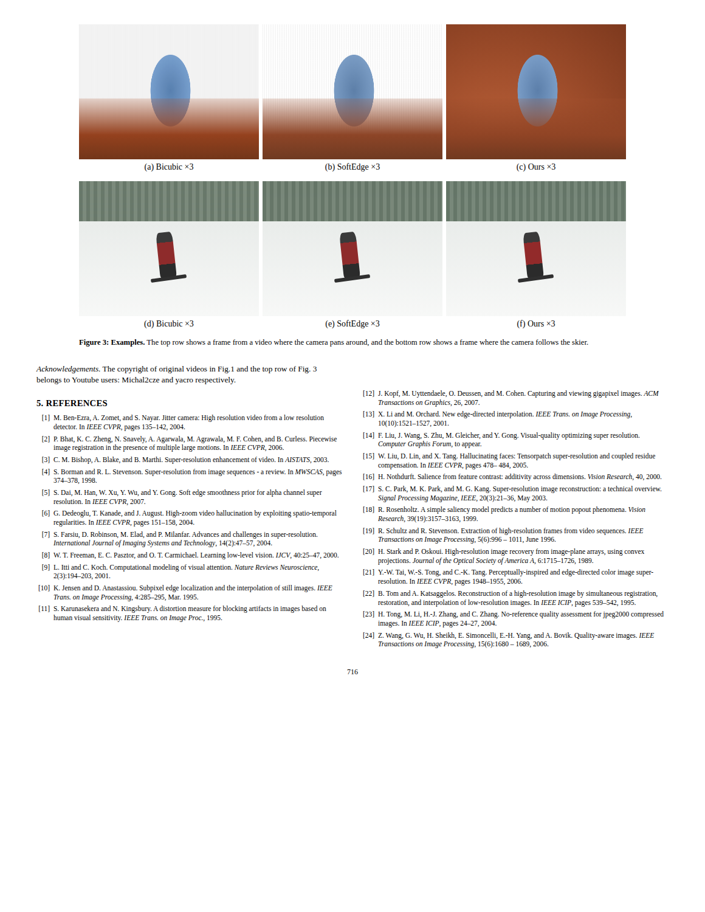(a) Bicubic ×3
(b) SoftEdge ×3
(c) Ours ×3
(d) Bicubic ×3
(e) SoftEdge ×3
(f) Ours ×3
Figure 3: Examples. The top row shows a frame from a video where the camera pans around, and the bottom row shows a frame where the camera follows the skier.
Acknowledgements. The copyright of original videos in Fig.1 and the top row of Fig. 3 belongs to Youtube users: Michal2cze and yacro respectively.
5. REFERENCES
[1] M. Ben-Ezra, A. Zomet, and S. Nayar. Jitter camera: High resolution video from a low resolution detector. In IEEE CVPR, pages 135–142, 2004.
[2] P. Bhat, K. C. Zheng, N. Snavely, A. Agarwala, M. Agrawala, M. F. Cohen, and B. Curless. Piecewise image registration in the presence of multiple large motions. In IEEE CVPR, 2006.
[3] C. M. Bishop, A. Blake, and B. Marthi. Super-resolution enhancement of video. In AISTATS, 2003.
[4] S. Borman and R. L. Stevenson. Super-resolution from image sequences - a review. In MWSCAS, pages 374–378, 1998.
[5] S. Dai, M. Han, W. Xu, Y. Wu, and Y. Gong. Soft edge smoothness prior for alpha channel super resolution. In IEEE CVPR, 2007.
[6] G. Dedeoglu, T. Kanade, and J. August. High-zoom video hallucination by exploiting spatio-temporal regularities. In IEEE CVPR, pages 151–158, 2004.
[7] S. Farsiu, D. Robinson, M. Elad, and P. Milanfar. Advances and challenges in super-resolution. International Journal of Imaging Systems and Technology, 14(2):47–57, 2004.
[8] W. T. Freeman, E. C. Pasztor, and O. T. Carmichael. Learning low-level vision. IJCV, 40:25–47, 2000.
[9] L. Itti and C. Koch. Computational modeling of visual attention. Nature Reviews Neuroscience, 2(3):194–203, 2001.
[10] K. Jensen and D. Anastassiou. Subpixel edge localization and the interpolation of still images. IEEE Trans. on Image Processing, 4:285–295, Mar. 1995.
[11] S. Karunasekera and N. Kingsbury. A distortion measure for blocking artifacts in images based on human visual sensitivity. IEEE Trans. on Image Proc., 1995.
[12] J. Kopf, M. Uyttendaele, O. Deussen, and M. Cohen. Capturing and viewing gigapixel images. ACM Transactions on Graphics, 26, 2007.
[13] X. Li and M. Orchard. New edge-directed interpolation. IEEE Trans. on Image Processing, 10(10):1521–1527, 2001.
[14] F. Liu, J. Wang, S. Zhu, M. Gleicher, and Y. Gong. Visual-quality optimizing super resolution. Computer Graphis Forum, to appear.
[15] W. Liu, D. Lin, and X. Tang. Hallucinating faces: Tensorpatch super-resolution and coupled residue compensation. In IEEE CVPR, pages 478– 484, 2005.
[16] H. Nothdurft. Salience from feature contrast: additivity across dimensions. Vision Research, 40, 2000.
[17] S. C. Park, M. K. Park, and M. G. Kang. Super-resolution image reconstruction: a technical overview. Signal Processing Magazine, IEEE, 20(3):21–36, May 2003.
[18] R. Rosenholtz. A simple saliency model predicts a number of motion popout phenomena. Vision Research, 39(19):3157–3163, 1999.
[19] R. Schultz and R. Stevenson. Extraction of high-resolution frames from video sequences. IEEE Transactions on Image Processing, 5(6):996 – 1011, June 1996.
[20] H. Stark and P. Oskoui. High-resolution image recovery from image-plane arrays, using convex projections. Journal of the Optical Society of America A, 6:1715–1726, 1989.
[21] Y.-W. Tai, W.-S. Tong, and C.-K. Tang. Perceptually-inspired and edge-directed color image super-resolution. In IEEE CVPR, pages 1948–1955, 2006.
[22] B. Tom and A. Katsaggelos. Reconstruction of a high-resolution image by simultaneous registration, restoration, and interpolation of low-resolution images. In IEEE ICIP, pages 539–542, 1995.
[23] H. Tong, M. Li, H.-J. Zhang, and C. Zhang. No-reference quality assessment for jpeg2000 compressed images. In IEEE ICIP, pages 24–27, 2004.
[24] Z. Wang, G. Wu, H. Sheikh, E. Simoncelli, E.-H. Yang, and A. Bovik. Quality-aware images. IEEE Transactions on Image Processing, 15(6):1680 – 1689, 2006.
716